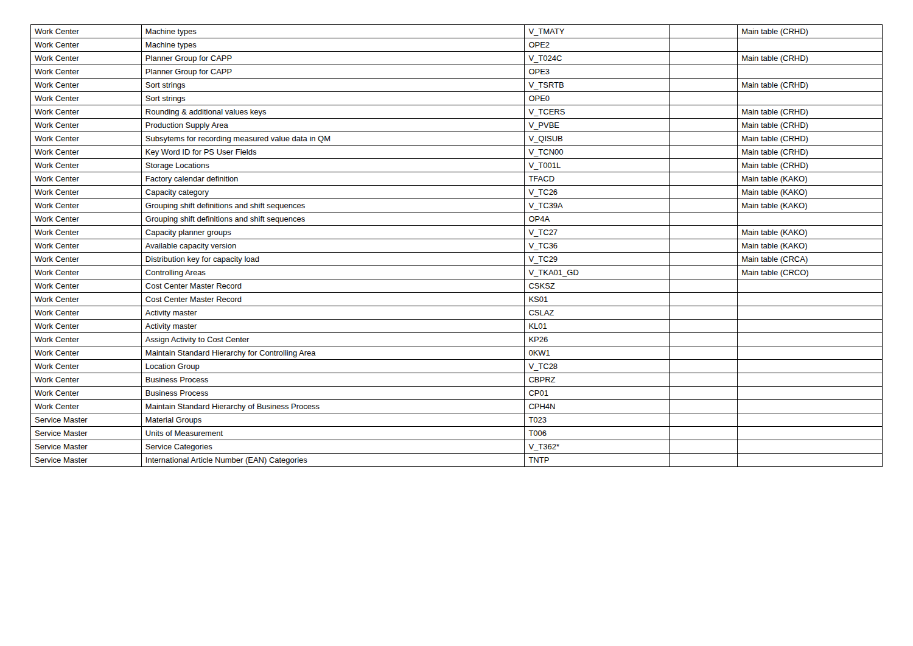| Work Center | Machine types | V_TMATY | | Main table (CRHD) |
| Work Center | Machine types | OPE2 | | |
| Work Center | Planner Group for CAPP | V_T024C | | Main table (CRHD) |
| Work Center | Planner Group for CAPP | OPE3 | | |
| Work Center | Sort strings | V_TSRTB | | Main table (CRHD) |
| Work Center | Sort strings | OPE0 | | |
| Work Center | Rounding & additional values keys | V_TCERS | | Main table (CRHD) |
| Work Center | Production Supply Area | V_PVBE | | Main table (CRHD) |
| Work Center | Subsytems for recording measured value data in QM | V_QISUB | | Main table (CRHD) |
| Work Center | Key Word ID for PS User Fields | V_TCN00 | | Main table (CRHD) |
| Work Center | Storage Locations | V_T001L | | Main table (CRHD) |
| Work Center | Factory calendar definition | TFACD | | Main table (KAKO) |
| Work Center | Capacity category | V_TC26 | | Main table (KAKO) |
| Work Center | Grouping shift definitions and shift sequences | V_TC39A | | Main table (KAKO) |
| Work Center | Grouping shift definitions and shift sequences | OP4A | | |
| Work Center | Capacity planner groups | V_TC27 | | Main table (KAKO) |
| Work Center | Available capacity version | V_TC36 | | Main table (KAKO) |
| Work Center | Distribution key for capacity load | V_TC29 | | Main table (CRCA) |
| Work Center | Controlling Areas | V_TKA01_GD | | Main table (CRCO) |
| Work Center | Cost Center Master Record | CSKSZ | | |
| Work Center | Cost Center Master Record | KS01 | | |
| Work Center | Activity master | CSLAZ | | |
| Work Center | Activity master | KL01 | | |
| Work Center | Assign Activity to Cost Center | KP26 | | |
| Work Center | Maintain Standard Hierarchy for Controlling Area | 0KW1 | | |
| Work Center | Location Group | V_TC28 | | |
| Work Center | Business Process | CBPRZ | | |
| Work Center | Business Process | CP01 | | |
| Work Center | Maintain Standard Hierarchy of Business Process | CPH4N | | |
| Service Master | Material Groups | T023 | | |
| Service Master | Units of Measurement | T006 | | |
| Service Master | Service Categories | V_T362* | | |
| Service Master | International Article Number (EAN) Categories | TNTP | | |